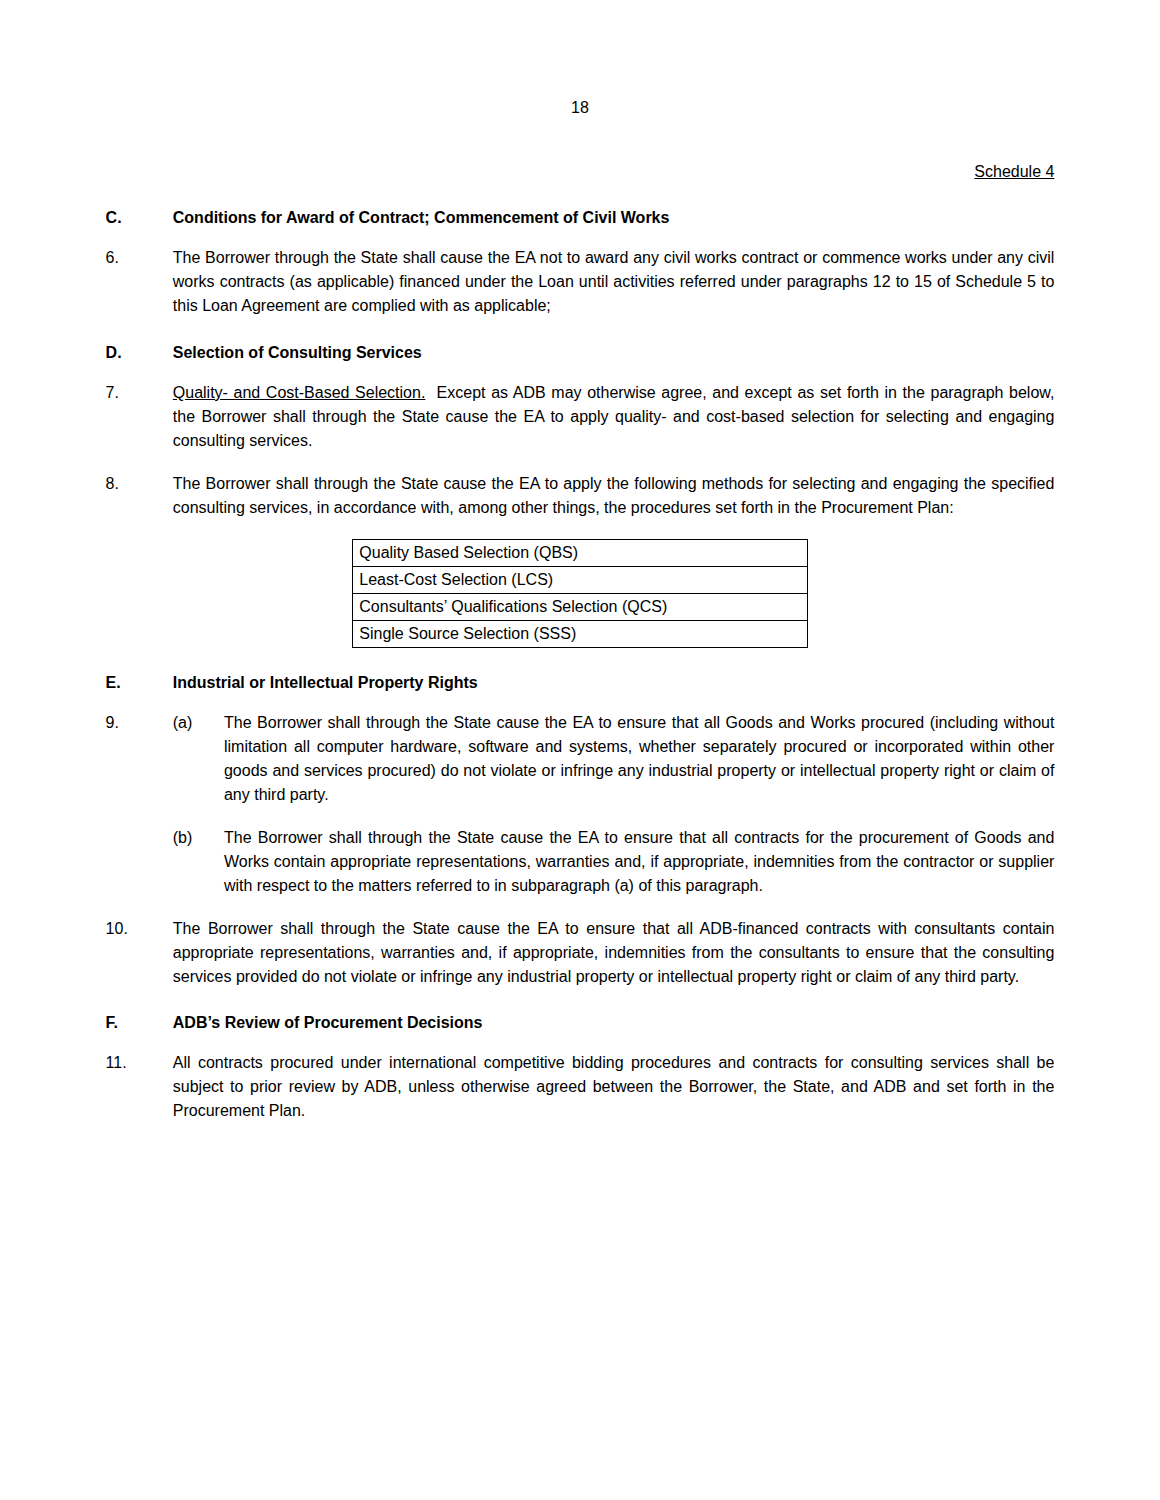18
Schedule 4
C. Conditions for Award of Contract; Commencement of Civil Works
6. The Borrower through the State shall cause the EA not to award any civil works contract or commence works under any civil works contracts (as applicable) financed under the Loan until activities referred under paragraphs 12 to 15 of Schedule 5 to this Loan Agreement are complied with as applicable;
D. Selection of Consulting Services
7. Quality- and Cost-Based Selection. Except as ADB may otherwise agree, and except as set forth in the paragraph below, the Borrower shall through the State cause the EA to apply quality- and cost-based selection for selecting and engaging consulting services.
8. The Borrower shall through the State cause the EA to apply the following methods for selecting and engaging the specified consulting services, in accordance with, among other things, the procedures set forth in the Procurement Plan:
| Quality Based Selection (QBS) |
| Least-Cost Selection (LCS) |
| Consultants’ Qualifications Selection (QCS) |
| Single Source Selection (SSS) |
E. Industrial or Intellectual Property Rights
9.(a) The Borrower shall through the State cause the EA to ensure that all Goods and Works procured (including without limitation all computer hardware, software and systems, whether separately procured or incorporated within other goods and services procured) do not violate or infringe any industrial property or intellectual property right or claim of any third party.
(b) The Borrower shall through the State cause the EA to ensure that all contracts for the procurement of Goods and Works contain appropriate representations, warranties and, if appropriate, indemnities from the contractor or supplier with respect to the matters referred to in subparagraph (a) of this paragraph.
10. The Borrower shall through the State cause the EA to ensure that all ADB-financed contracts with consultants contain appropriate representations, warranties and, if appropriate, indemnities from the consultants to ensure that the consulting services provided do not violate or infringe any industrial property or intellectual property right or claim of any third party.
F. ADB’s Review of Procurement Decisions
11. All contracts procured under international competitive bidding procedures and contracts for consulting services shall be subject to prior review by ADB, unless otherwise agreed between the Borrower, the State, and ADB and set forth in the Procurement Plan.